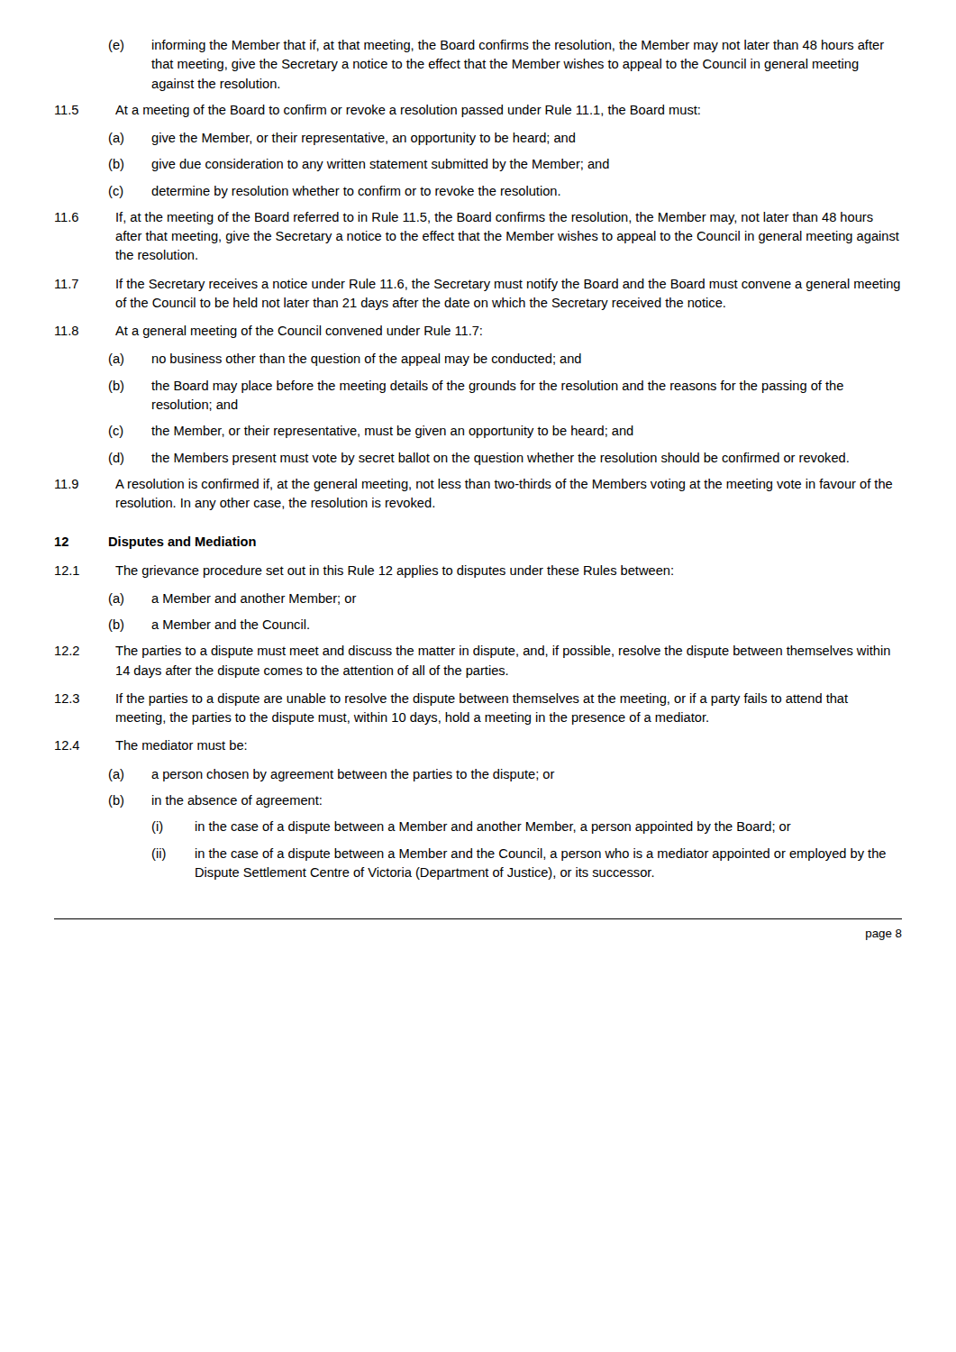(e)
informing the Member that if, at that meeting, the Board confirms the resolution, the Member may not later than 48 hours after that meeting, give the Secretary a notice to the effect that the Member wishes to appeal to the Council in general meeting against the resolution.
11.5
At a meeting of the Board to confirm or revoke a resolution passed under Rule 11.1, the Board must:
(a)
give the Member, or their representative, an opportunity to be heard; and
(b)
give due consideration to any written statement submitted by the Member; and
(c)
determine by resolution whether to confirm or to revoke the resolution.
11.6
If, at the meeting of the Board referred to in Rule 11.5, the Board confirms the resolution, the Member may, not later than 48 hours after that meeting, give the Secretary a notice to the effect that the Member wishes to appeal to the Council in general meeting against the resolution.
11.7
If the Secretary receives a notice under Rule 11.6, the Secretary must notify the Board and the Board must convene a general meeting of the Council to be held not later than 21 days after the date on which the Secretary received the notice.
11.8
At a general meeting of the Council convened under Rule 11.7:
(a)
no business other than the question of the appeal may be conducted; and
(b)
the Board may place before the meeting details of the grounds for the resolution and the reasons for the passing of the resolution; and
(c)
the Member, or their representative, must be given an opportunity to be heard; and
(d)
the Members present must vote by secret ballot on the question whether the resolution should be confirmed or revoked.
11.9
A resolution is confirmed if, at the general meeting, not less than two-thirds of the Members voting at the meeting vote in favour of the resolution. In any other case, the resolution is revoked.
12
Disputes and Mediation
12.1
The grievance procedure set out in this Rule 12 applies to disputes under these Rules between:
(a)
a Member and another Member; or
(b)
a Member and the Council.
12.2
The parties to a dispute must meet and discuss the matter in dispute, and, if possible, resolve the dispute between themselves within 14 days after the dispute comes to the attention of all of the parties.
12.3
If the parties to a dispute are unable to resolve the dispute between themselves at the meeting, or if a party fails to attend that meeting, the parties to the dispute must, within 10 days, hold a meeting in the presence of a mediator.
12.4
The mediator must be:
(a)
a person chosen by agreement between the parties to the dispute; or
(b)
in the absence of agreement:
(i)
in the case of a dispute between a Member and another Member, a person appointed by the Board; or
(ii)
in the case of a dispute between a Member and the Council, a person who is a mediator appointed or employed by the Dispute Settlement Centre of Victoria (Department of Justice), or its successor.
page 8